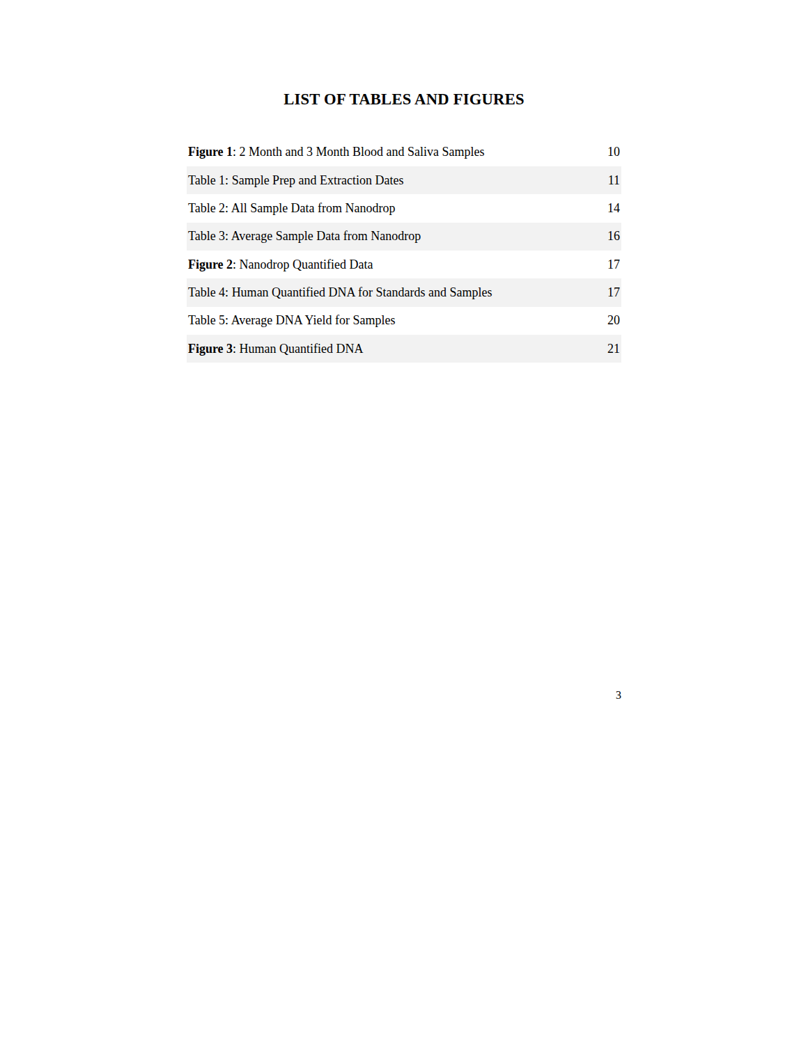LIST OF TABLES AND FIGURES
| Figure 1 : 2 Month and 3 Month Blood and Saliva Samples | 10 |
| Table 1: Sample Prep and Extraction Dates | 11 |
| Table 2: All Sample Data from Nanodrop | 14 |
| Table 3: Average Sample Data from Nanodrop | 16 |
| Figure 2 : Nanodrop Quantified Data | 17 |
| Table 4: Human Quantified DNA for Standards and Samples | 17 |
| Table 5: Average DNA Yield for Samples | 20 |
| Figure 3 : Human Quantified DNA | 21 |
3